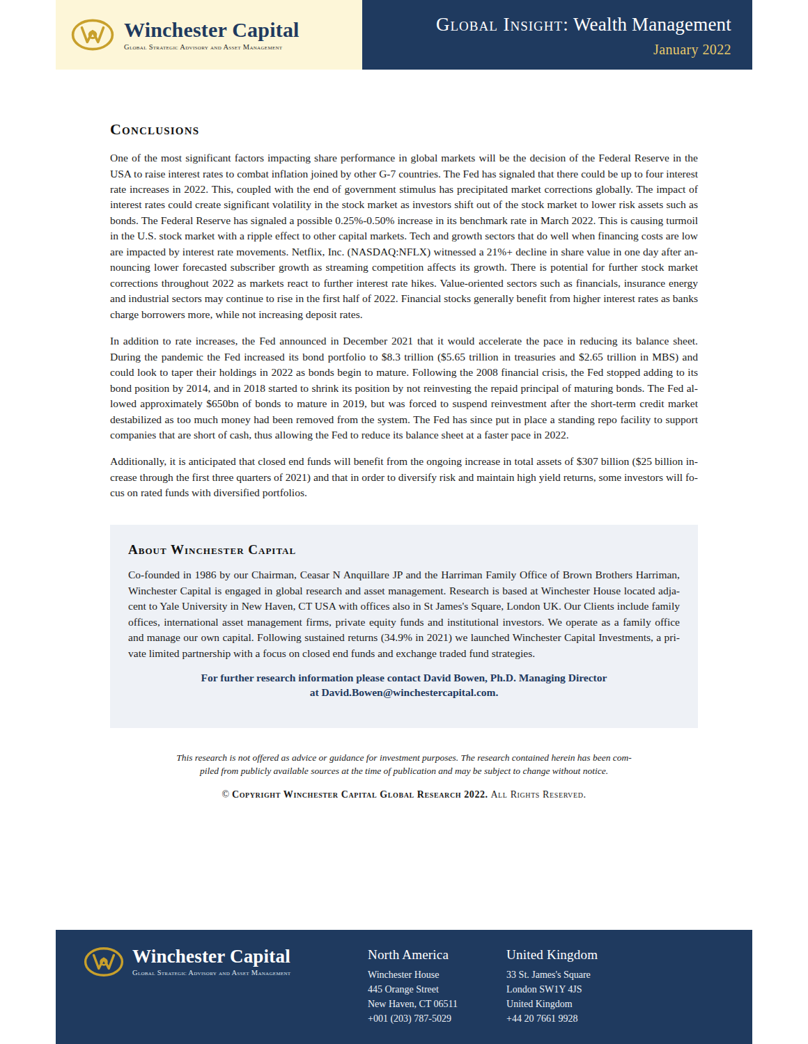Winchester Capital
Global Strategic Advisory and Asset Management
Global Insight: Wealth Management
January 2022
Conclusions
One of the most significant factors impacting share performance in global markets will be the decision of the Federal Reserve in the USA to raise interest rates to combat inflation joined by other G-7 countries. The Fed has signaled that there could be up to four interest rate increases in 2022. This, coupled with the end of government stimulus has precipitated market corrections globally. The impact of interest rates could create significant volatility in the stock market as investors shift out of the stock market to lower risk assets such as bonds. The Federal Reserve has signaled a possible 0.25%-0.50% increase in its benchmark rate in March 2022. This is causing turmoil in the U.S. stock market with a ripple effect to other capital markets. Tech and growth sectors that do well when financing costs are low are impacted by interest rate movements. Netflix, Inc. (NASDAQ:NFLX) witnessed a 21%+ decline in share value in one day after announcing lower forecasted subscriber growth as streaming competition affects its growth. There is potential for further stock market corrections throughout 2022 as markets react to further interest rate hikes. Value-oriented sectors such as financials, insurance energy and industrial sectors may continue to rise in the first half of 2022. Financial stocks generally benefit from higher interest rates as banks charge borrowers more, while not increasing deposit rates.
In addition to rate increases, the Fed announced in December 2021 that it would accelerate the pace in reducing its balance sheet. During the pandemic the Fed increased its bond portfolio to $8.3 trillion ($5.65 trillion in treasuries and $2.65 trillion in MBS) and could look to taper their holdings in 2022 as bonds begin to mature. Following the 2008 financial crisis, the Fed stopped adding to its bond position by 2014, and in 2018 started to shrink its position by not reinvesting the repaid principal of maturing bonds. The Fed allowed approximately $650bn of bonds to mature in 2019, but was forced to suspend reinvestment after the short-term credit market destabilized as too much money had been removed from the system. The Fed has since put in place a standing repo facility to support companies that are short of cash, thus allowing the Fed to reduce its balance sheet at a faster pace in 2022.
Additionally, it is anticipated that closed end funds will benefit from the ongoing increase in total assets of $307 billion ($25 billion increase through the first three quarters of 2021) and that in order to diversify risk and maintain high yield returns, some investors will focus on rated funds with diversified portfolios.
About Winchester Capital
Co-founded in 1986 by our Chairman, Ceasar N Anquillare JP and the Harriman Family Office of Brown Brothers Harriman, Winchester Capital is engaged in global research and asset management. Research is based at Winchester House located adjacent to Yale University in New Haven, CT USA with offices also in St James's Square, London UK. Our Clients include family offices, international asset management firms, private equity funds and institutional investors. We operate as a family office and manage our own capital. Following sustained returns (34.9% in 2021) we launched Winchester Capital Investments, a private limited partnership with a focus on closed end funds and exchange traded fund strategies.
For further research information please contact David Bowen, Ph.D. Managing Director
at David.Bowen@winchestercapital.com.
This research is not offered as advice or guidance for investment purposes. The research contained herein has been compiled from publicly available sources at the time of publication and may be subject to change without notice.
© Copyright Winchester Capital Global Research 2022. All Rights Reserved.
Winchester Capital
Global Strategic Advisory and Asset Management
North America
Winchester House
445 Orange Street
New Haven, CT 06511
+001 (203) 787-5029
United Kingdom
33 St. James's Square
London SW1Y 4JS
United Kingdom
+44 20 7661 9928